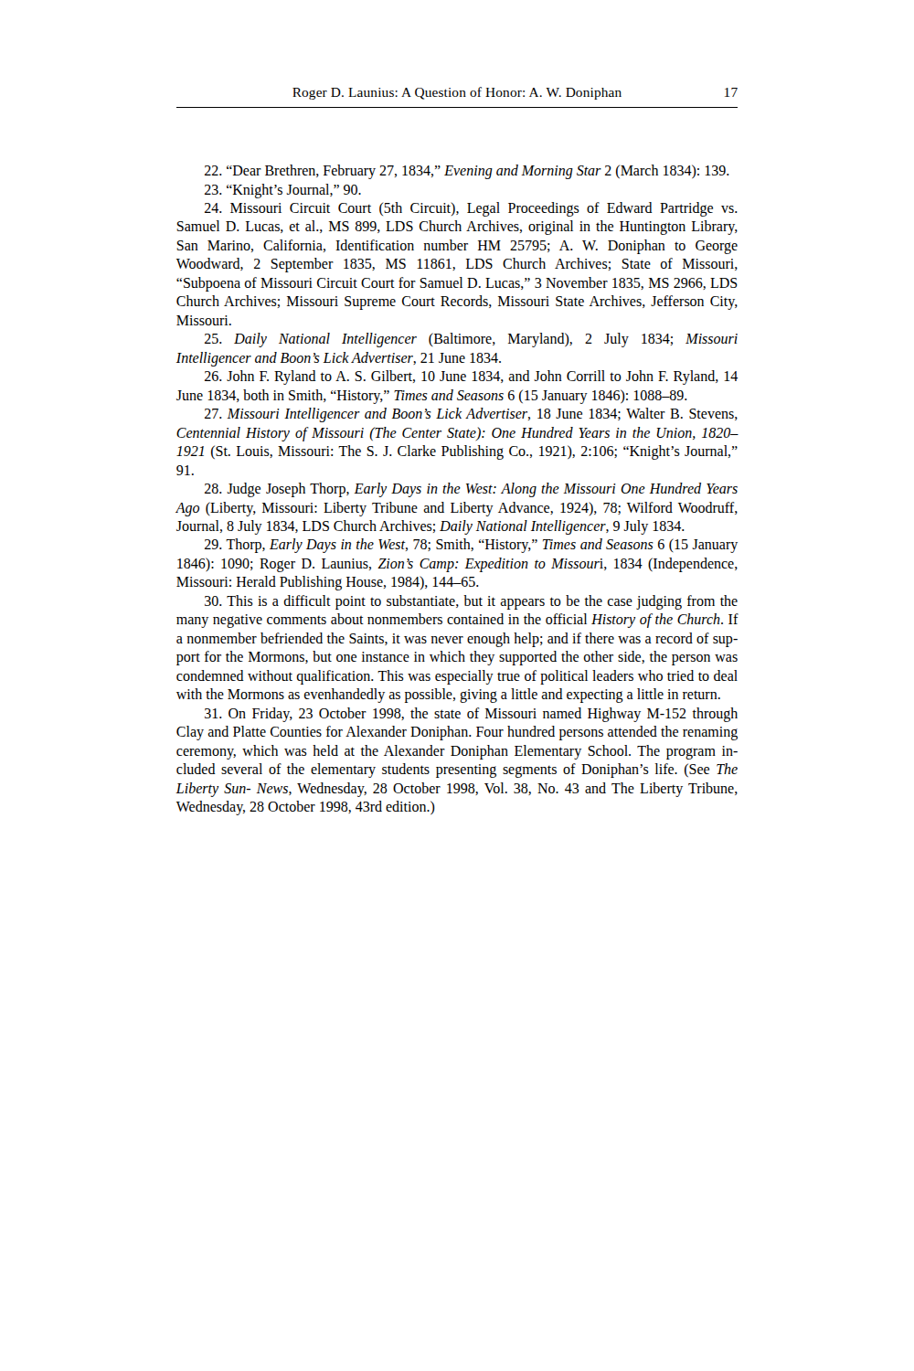Roger D. Launius: A Question of Honor: A. W. Doniphan 17
22. “Dear Brethren, February 27, 1834,” Evening and Morning Star 2 (March 1834): 139.
23. “Knight’s Journal,” 90.
24. Missouri Circuit Court (5th Circuit), Legal Proceedings of Edward Partridge vs. Samuel D. Lucas, et al., MS 899, LDS Church Archives, original in the Huntington Library, San Marino, California, Identification number HM 25795; A. W. Doniphan to George Woodward, 2 September 1835, MS 11861, LDS Church Archives; State of Missouri, “Subpoena of Missouri Circuit Court for Samuel D. Lucas,” 3 November 1835, MS 2966, LDS Church Archives; Missouri Supreme Court Records, Missouri State Archives, Jefferson City, Missouri.
25. Daily National Intelligencer (Baltimore, Maryland), 2 July 1834; Missouri Intelligencer and Boon’s Lick Advertiser, 21 June 1834.
26. John F. Ryland to A. S. Gilbert, 10 June 1834, and John Corrill to John F. Ryland, 14 June 1834, both in Smith, “History,” Times and Seasons 6 (15 January 1846): 1088–89.
27. Missouri Intelligencer and Boon’s Lick Advertiser, 18 June 1834; Walter B. Stevens, Centennial History of Missouri (The Center State): One Hundred Years in the Union, 1820–1921 (St. Louis, Missouri: The S. J. Clarke Publishing Co., 1921), 2:106; “Knight’s Journal,” 91.
28. Judge Joseph Thorp, Early Days in the West: Along the Missouri One Hundred Years Ago (Liberty, Missouri: Liberty Tribune and Liberty Advance, 1924), 78; Wilford Woodruff, Journal, 8 July 1834, LDS Church Archives; Daily National Intelligencer, 9 July 1834.
29. Thorp, Early Days in the West, 78; Smith, “History,” Times and Seasons 6 (15 January 1846): 1090; Roger D. Launius, Zion’s Camp: Expedition to Missouri, 1834 (Independence, Missouri: Herald Publishing House, 1984), 144–65.
30. This is a difficult point to substantiate, but it appears to be the case judging from the many negative comments about nonmembers contained in the official History of the Church. If a nonmember befriended the Saints, it was never enough help; and if there was a record of support for the Mormons, but one instance in which they supported the other side, the person was condemned without qualification. This was especially true of political leaders who tried to deal with the Mormons as evenhandedly as possible, giving a little and expecting a little in return.
31. On Friday, 23 October 1998, the state of Missouri named Highway M-152 through Clay and Platte Counties for Alexander Doniphan. Four hundred persons attended the renaming ceremony, which was held at the Alexander Doniphan Elementary School. The program included several of the elementary students presenting segments of Doniphan’s life. (See The Liberty Sun- News, Wednesday, 28 October 1998, Vol. 38, No. 43 and The Liberty Tribune, Wednesday, 28 October 1998, 43rd edition.)